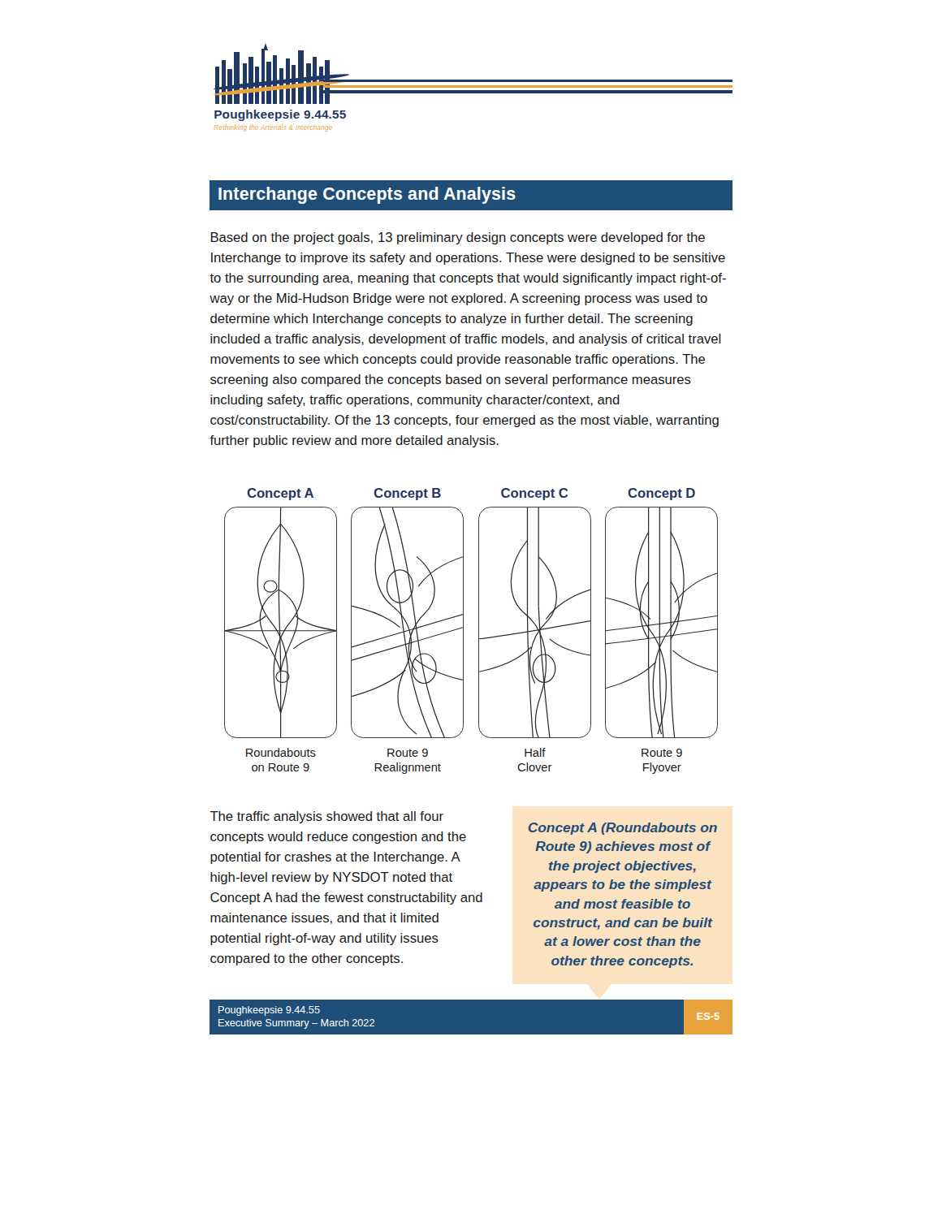Poughkeepsie 9.44.55
Rethinking the Arterials & Interchange
Interchange Concepts and Analysis
Based on the project goals, 13 preliminary design concepts were developed for the Interchange to improve its safety and operations. These were designed to be sensitive to the surrounding area, meaning that concepts that would significantly impact right-of-way or the Mid-Hudson Bridge were not explored. A screening process was used to determine which Interchange concepts to analyze in further detail. The screening included a traffic analysis, development of traffic models, and analysis of critical travel movements to see which concepts could provide reasonable traffic operations. The screening also compared the concepts based on several performance measures including safety, traffic operations, community character/context, and cost/constructability. Of the 13 concepts, four emerged as the most viable, warranting further public review and more detailed analysis.
Concept A
Roundabouts
on Route 9
Concept B
Route 9
Realignment
Concept C
Half
Clover
Concept D
Route 9
Flyover
The traffic analysis showed that all four concepts would reduce congestion and the potential for crashes at the Interchange. A high-level review by NYSDOT noted that Concept A had the fewest constructability and maintenance issues, and that it limited potential right-of-way and utility issues compared to the other concepts.
Concept A (Roundabouts on Route 9) achieves most of the project objectives, appears to be the simplest and most feasible to construct, and can be built at a lower cost than the other three concepts.
Poughkeepsie 9.44.55
Executive Summary – March 2022
ES-5